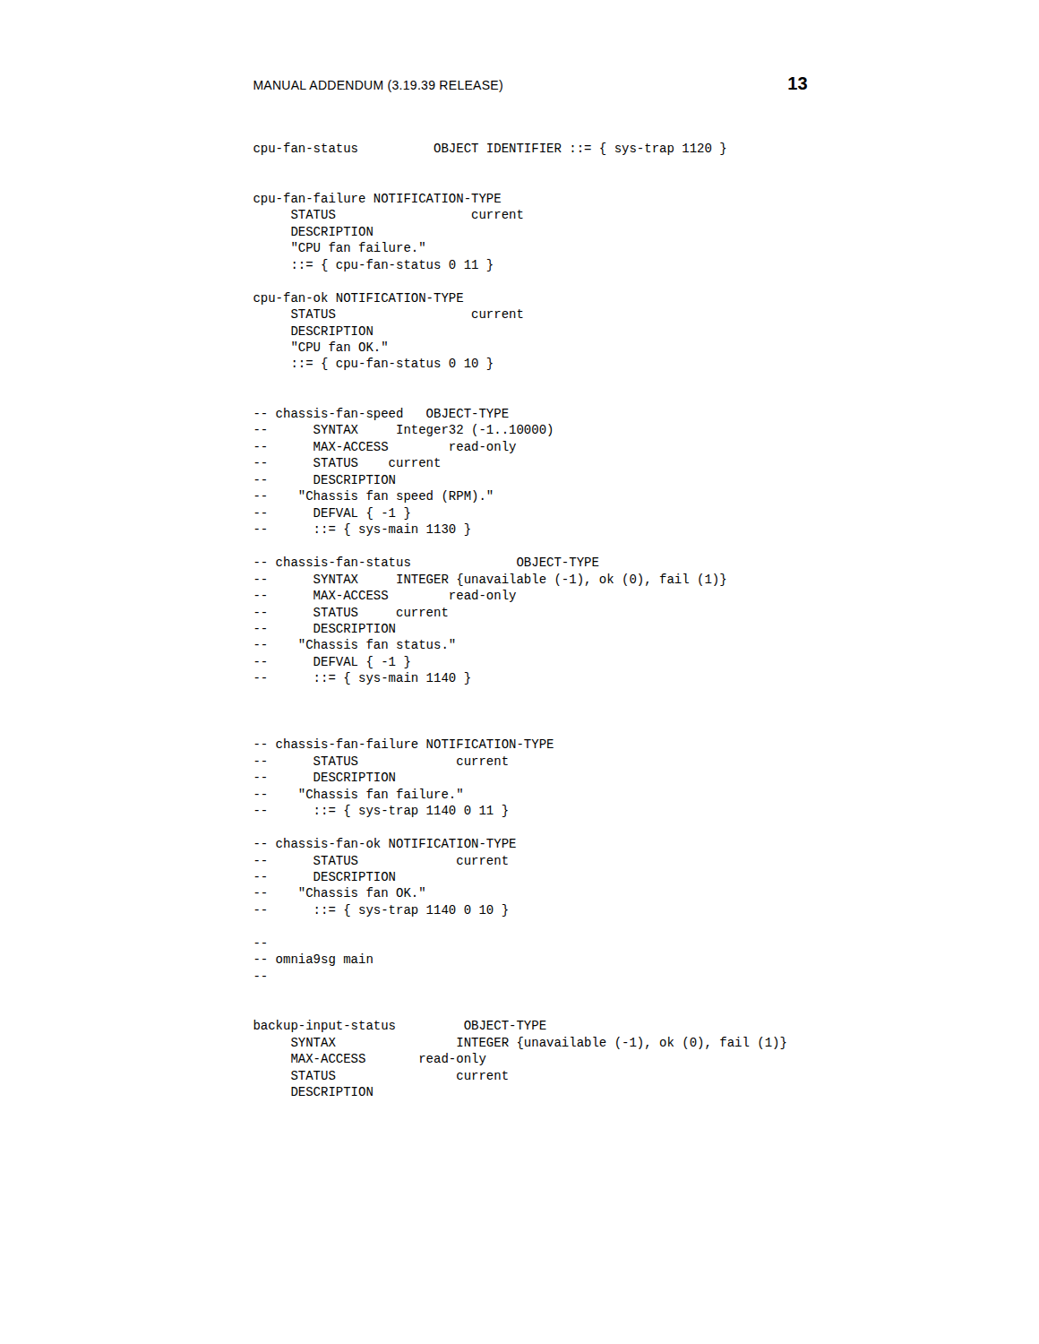MANUAL ADDENDUM (3.19.39 RELEASE)
13
cpu-fan-status          OBJECT IDENTIFIER ::= { sys-trap 1120 }


cpu-fan-failure NOTIFICATION-TYPE
     STATUS                  current
     DESCRIPTION
     "CPU fan failure."
     ::= { cpu-fan-status 0 11 }

cpu-fan-ok NOTIFICATION-TYPE
     STATUS                  current
     DESCRIPTION
     "CPU fan OK."
     ::= { cpu-fan-status 0 10 }


-- chassis-fan-speed   OBJECT-TYPE
--      SYNTAX     Integer32 (-1..10000)
--      MAX-ACCESS        read-only
--      STATUS    current
--      DESCRIPTION
--    "Chassis fan speed (RPM)."
--      DEFVAL { -1 }
--      ::= { sys-main 1130 }

-- chassis-fan-status              OBJECT-TYPE
--      SYNTAX     INTEGER {unavailable (-1), ok (0), fail (1)}
--      MAX-ACCESS        read-only
--      STATUS     current
--      DESCRIPTION
--    "Chassis fan status."
--      DEFVAL { -1 }
--      ::= { sys-main 1140 }



-- chassis-fan-failure NOTIFICATION-TYPE
--      STATUS             current
--      DESCRIPTION
--    "Chassis fan failure."
--      ::= { sys-trap 1140 0 11 }

-- chassis-fan-ok NOTIFICATION-TYPE
--      STATUS             current
--      DESCRIPTION
--    "Chassis fan OK."
--      ::= { sys-trap 1140 0 10 }

--
-- omnia9sg main
--


backup-input-status         OBJECT-TYPE
     SYNTAX                INTEGER {unavailable (-1), ok (0), fail (1)}
     MAX-ACCESS       read-only
     STATUS                current
     DESCRIPTION